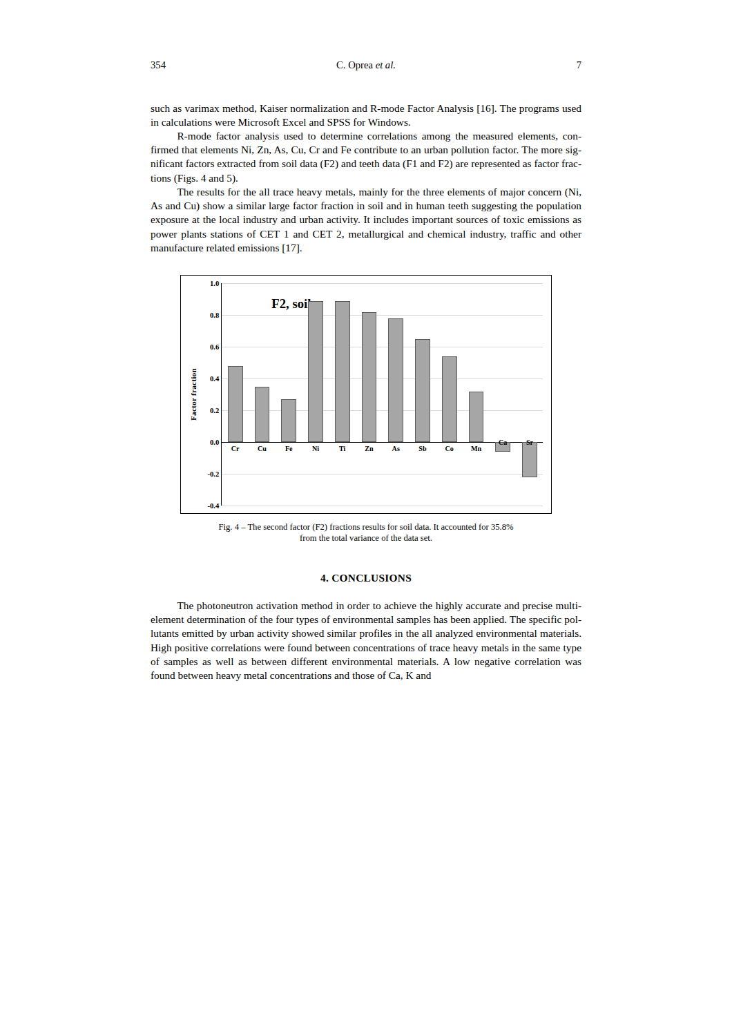354 C. Oprea et al. 7
such as varimax method, Kaiser normalization and R-mode Factor Analysis [16]. The programs used in calculations were Microsoft Excel and SPSS for Windows.
R-mode factor analysis used to determine correlations among the measured elements, confirmed that elements Ni, Zn, As, Cu, Cr and Fe contribute to an urban pollution factor. The more significant factors extracted from soil data (F2) and teeth data (F1 and F2) are represented as factor fractions (Figs. 4 and 5).
The results for the all trace heavy metals, mainly for the three elements of major concern (Ni, As and Cu) show a similar large factor fraction in soil and in human teeth suggesting the population exposure at the local industry and urban activity. It includes important sources of toxic emissions as power plants stations of CET 1 and CET 2, metallurgical and chemical industry, traffic and other manufacture related emissions [17].
Factor fraction
1.0 0.8 0.6 0.4 0.2 0.0 -0.2 -0.4
F2, soil
Cr
Cu
Fe
Ni
Ti
Zn
As
Sb
Co
Mn
Ca
Sr
Fig. 4 – The second factor (F2) fractions results for soil data. It accounted for 35.8%
from the total variance of the data set.
4. CONCLUSIONS
The photoneutron activation method in order to achieve the highly accurate and precise multielement determination of the four types of environmental samples has been applied. The specific pollutants emitted by urban activity showed similar profiles in the all analyzed environmental materials. High positive correlations were found between concentrations of trace heavy metals in the same type of samples as well as between different environmental materials. A low negative correlation was found between heavy metal concentrations and those of Ca, K and